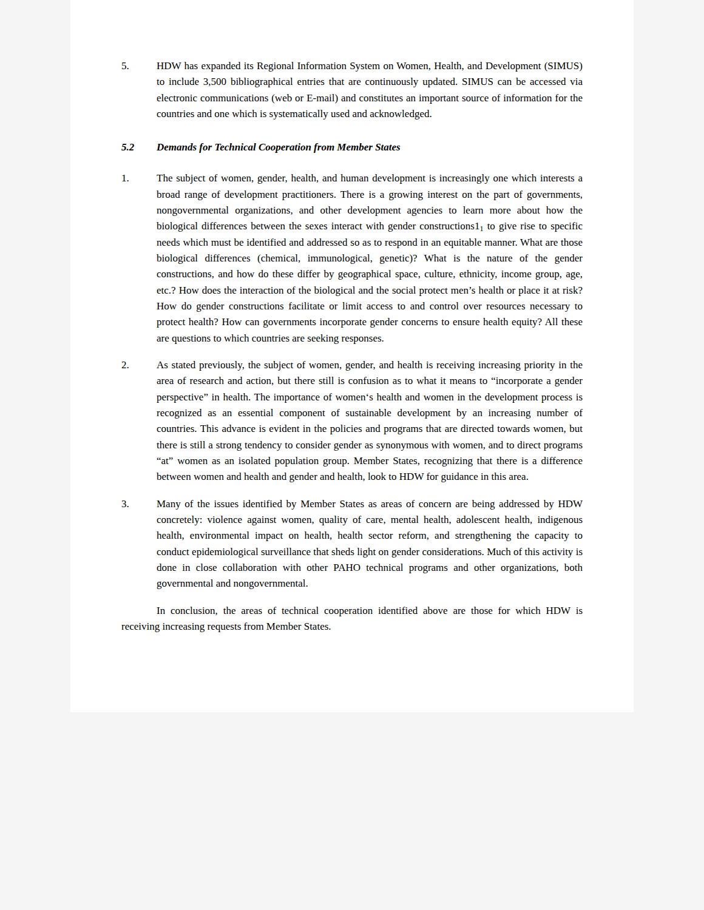5. HDW has expanded its Regional Information System on Women, Health, and Development (SIMUS) to include 3,500 bibliographical entries that are continuously updated. SIMUS can be accessed via electronic communications (web or E-mail) and constitutes an important source of information for the countries and one which is systematically used and acknowledged.
5.2 Demands for Technical Cooperation from Member States
1. The subject of women, gender, health, and human development is increasingly one which interests a broad range of development practitioners. There is a growing interest on the part of governments, nongovernmental organizations, and other development agencies to learn more about how the biological differences between the sexes interact with gender constructions11 to give rise to specific needs which must be identified and addressed so as to respond in an equitable manner. What are those biological differences (chemical, immunological, genetic)? What is the nature of the gender constructions, and how do these differ by geographical space, culture, ethnicity, income group, age, etc.? How does the interaction of the biological and the social protect men’s health or place it at risk? How do gender constructions facilitate or limit access to and control over resources necessary to protect health? How can governments incorporate gender concerns to ensure health equity? All these are questions to which countries are seeking responses.
2. As stated previously, the subject of women, gender, and health is receiving increasing priority in the area of research and action, but there still is confusion as to what it means to “incorporate a gender perspective” in health. The importance of women‘s health and women in the development process is recognized as an essential component of sustainable development by an increasing number of countries. This advance is evident in the policies and programs that are directed towards women, but there is still a strong tendency to consider gender as synonymous with women, and to direct programs “at” women as an isolated population group. Member States, recognizing that there is a difference between women and health and gender and health, look to HDW for guidance in this area.
3. Many of the issues identified by Member States as areas of concern are being addressed by HDW concretely: violence against women, quality of care, mental health, adolescent health, indigenous health, environmental impact on health, health sector reform, and strengthening the capacity to conduct epidemiological surveillance that sheds light on gender considerations. Much of this activity is done in close collaboration with other PAHO technical programs and other organizations, both governmental and nongovernmental.
In conclusion, the areas of technical cooperation identified above are those for which HDW is receiving increasing requests from Member States.